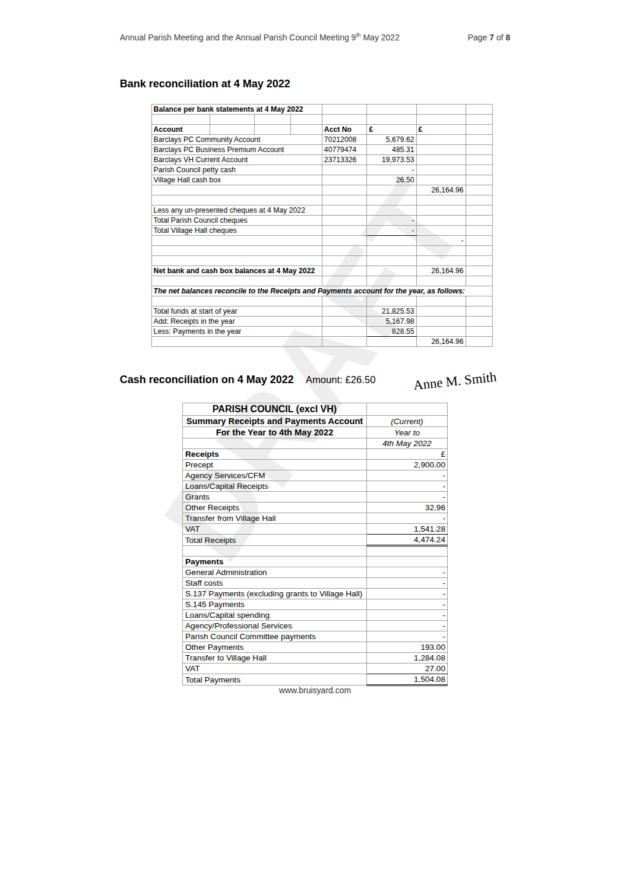DRAFT
Annual Parish Meeting and the Annual Parish Council Meeting 9th May 2022
Page 7 of 8
Bank reconciliation at 4 May 2022
| Balance per bank statements at 4 May 2022 | | | | |
| Account | | | | Acct No | £ | £ | |
| Barclays PC Community Account | 70212008 | 5,679.62 | | |
| Barclays PC Business Premium Account | 40779474 | 485.31 | | |
| Barclays VH Current Account | 23713326 | 19,973.53 | | |
| Parish Council petty cash | | - | | |
| Village Hall cash box | | 26.50 | | |
| | | | 26,164.96 | |
| Less any un-presented cheques at 4 May 2022 | | | | |
| Total Parish Council cheques | | - | | |
| Total Village Hall cheques | | - | | |
| | | | - | |
| Net bank and cash box balances at 4 May 2022 | | | 26,164.96 | |
| The net balances reconcile to the Receipts and Payments account for the year, as follows: |
| Total funds at start of year | | 21,825.53 | | |
| Add: Receipts in the year | | 5,167.98 | | |
| Less: Payments in the year | | 828.55 | | |
| | | | 26,164.96 | |
Cash reconciliation on 4 May 2022 Amount: £26.50
Anne M. Smith
| PARISH COUNCIL (excl VH) | |
| Summary Receipts and Payments Account | (Current) |
| For the Year to 4th May 2022 | Year to |
| | 4th May 2022 |
| Receipts | £ |
| Precept | 2,900.00 |
| Agency Services/CFM | - |
| Loans/Capital Receipts | - |
| Grants | - |
| Other Receipts | 32.96 |
| Transfer from Village Hall | - |
| VAT | 1,541.28 |
| Total Receipts | 4,474.24 |
| Payments | |
| General Administration | - |
| Staff costs | - |
| S.137 Payments (excluding grants to Village Hall) | - |
| S.145 Payments | - |
| Loans/Capital spending | - |
| Agency/Professional Services | - |
| Parish Council Committee payments | - |
| Other Payments | 193.00 |
| Transfer to Village Hall | 1,284.08 |
| VAT | 27.00 |
| Total Payments | 1,504.08 |
www.bruisyard.com